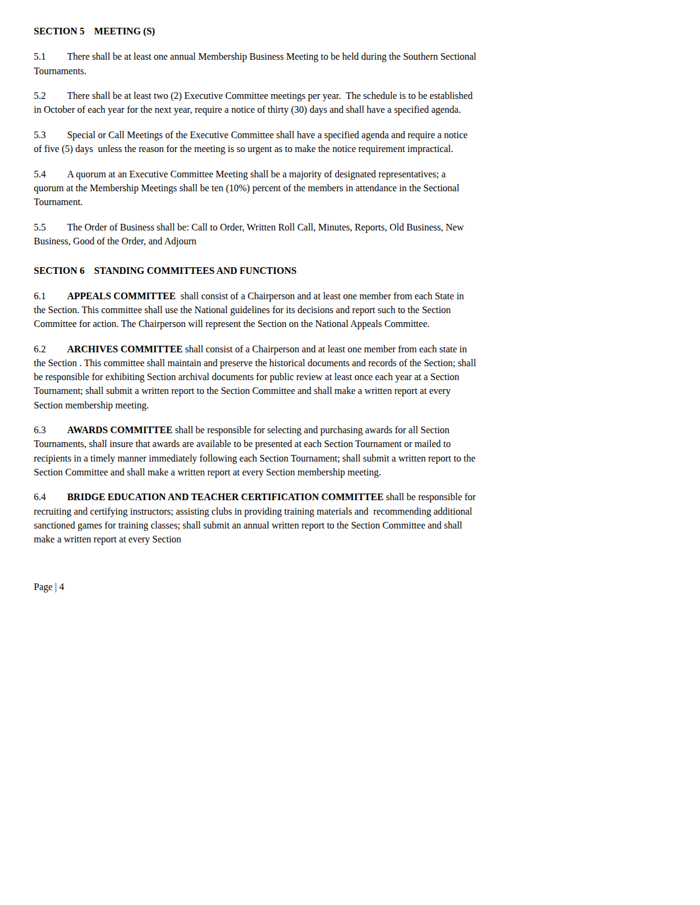SECTION 5 MEETING (S)
5.1 There shall be at least one annual Membership Business Meeting to be held during the Southern Sectional Tournaments.
5.2 There shall be at least two (2) Executive Committee meetings per year. The schedule is to be established in October of each year for the next year, require a notice of thirty (30) days and shall have a specified agenda.
5.3 Special or Call Meetings of the Executive Committee shall have a specified agenda and require a notice of five (5) days unless the reason for the meeting is so urgent as to make the notice requirement impractical.
5.4 A quorum at an Executive Committee Meeting shall be a majority of designated representatives; a quorum at the Membership Meetings shall be ten (10%) percent of the members in attendance in the Sectional Tournament.
5.5 The Order of Business shall be: Call to Order, Written Roll Call, Minutes, Reports, Old Business, New Business, Good of the Order, and Adjourn
SECTION 6 STANDING COMMITTEES AND FUNCTIONS
6.1 APPEALS COMMITTEE shall consist of a Chairperson and at least one member from each State in the Section. This committee shall use the National guidelines for its decisions and report such to the Section Committee for action. The Chairperson will represent the Section on the National Appeals Committee.
6.2 ARCHIVES COMMITTEE shall consist of a Chairperson and at least one member from each state in the Section . This committee shall maintain and preserve the historical documents and records of the Section; shall be responsible for exhibiting Section archival documents for public review at least once each year at a Section Tournament; shall submit a written report to the Section Committee and shall make a written report at every Section membership meeting.
6.3 AWARDS COMMITTEE shall be responsible for selecting and purchasing awards for all Section Tournaments, shall insure that awards are available to be presented at each Section Tournament or mailed to recipients in a timely manner immediately following each Section Tournament; shall submit a written report to the Section Committee and shall make a written report at every Section membership meeting.
6.4 BRIDGE EDUCATION AND TEACHER CERTIFICATION COMMITTEE shall be responsible for recruiting and certifying instructors; assisting clubs in providing training materials and recommending additional sanctioned games for training classes; shall submit an annual written report to the Section Committee and shall make a written report at every Section
Page | 4